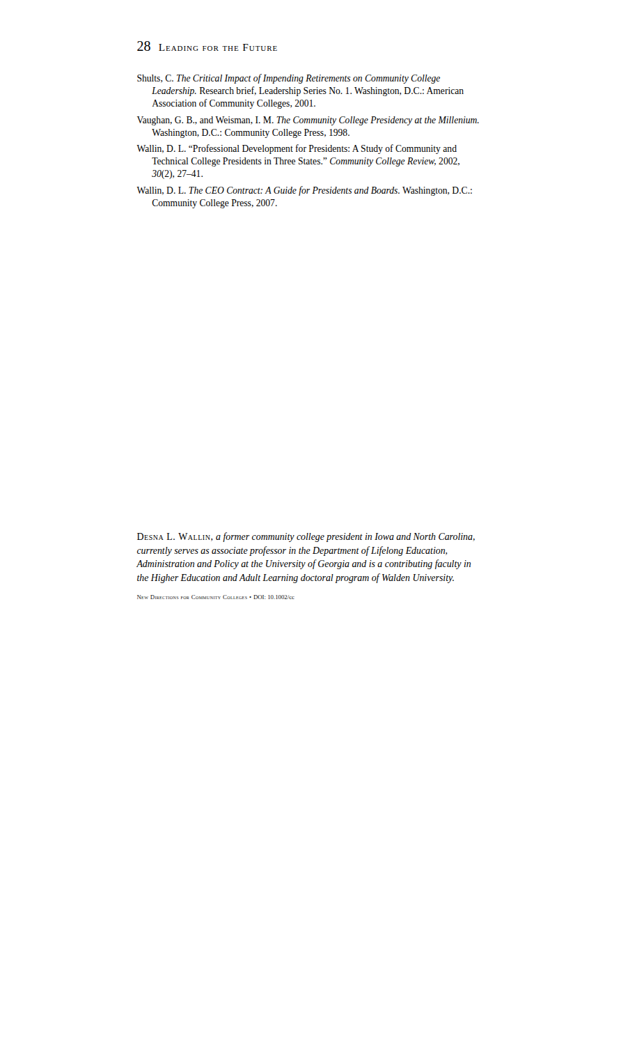28 Leading for the Future
Shults, C. The Critical Impact of Impending Retirements on Community College Leadership. Research brief, Leadership Series No. 1. Washington, D.C.: American Association of Community Colleges, 2001.
Vaughan, G. B., and Weisman, I. M. The Community College Presidency at the Millenium. Washington, D.C.: Community College Press, 1998.
Wallin, D. L. “Professional Development for Presidents: A Study of Community and Technical College Presidents in Three States.” Community College Review, 2002, 30(2), 27–41.
Wallin, D. L. The CEO Contract: A Guide for Presidents and Boards. Washington, D.C.: Community College Press, 2007.
Desna L. Wallin, a former community college president in Iowa and North Carolina, currently serves as associate professor in the Department of Lifelong Education, Administration and Policy at the University of Georgia and is a contributing faculty in the Higher Education and Adult Learning doctoral program of Walden University.
New Directions for Community Colleges • DOI: 10.1002/cc